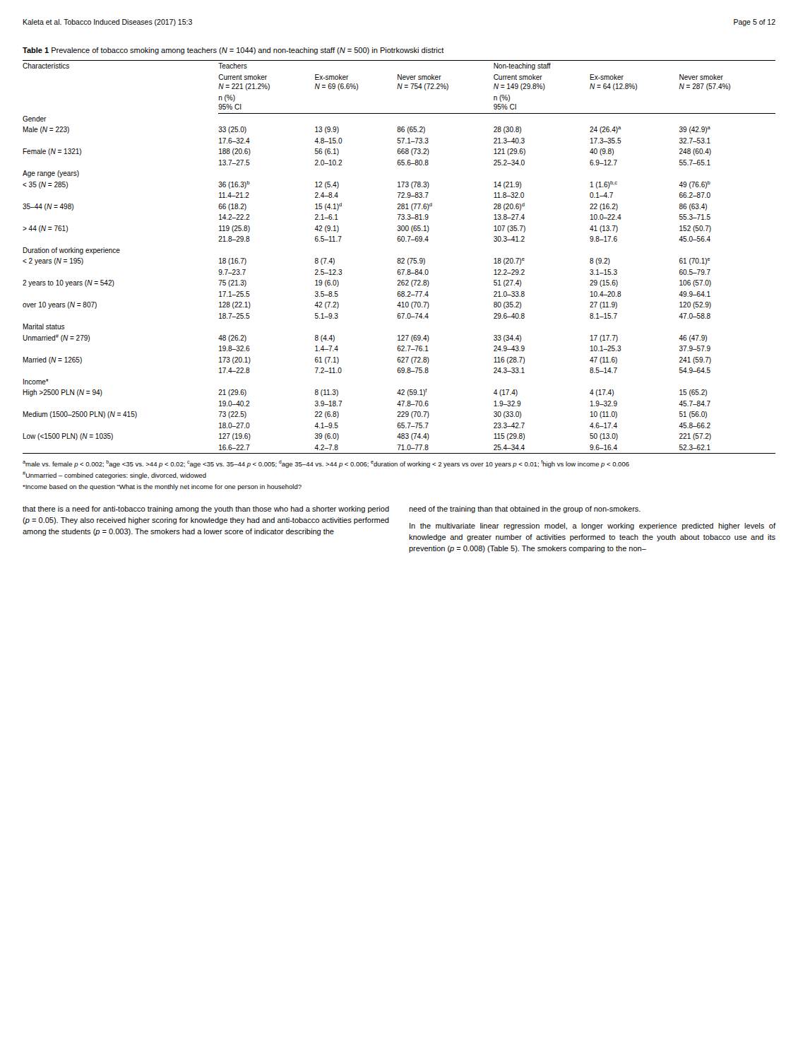Kaleta et al. Tobacco Induced Diseases (2017) 15:3
Page 5 of 12
Table 1 Prevalence of tobacco smoking among teachers (N = 1044) and non-teaching staff (N = 500) in Piotrkowski district
| Characteristics | Teachers | Non-teaching staff |
| --- | --- | --- |
| Current smoker N = 221 (21.2%) | Ex-smoker N = 69 (6.6%) | Never smoker N = 754 (72.2%) | Current smoker N = 149 (29.8%) | Ex-smoker N = 64 (12.8%) | Never smoker N = 287 (57.4%) |
| n (%) 95% CI | | | n (%) 95% CI | | |
| Gender |
| Male ( N = 223) | 33 (25.0) | 13 (9.9) | 86 (65.2) | 28 (30.8) | 24 (26.4) a | 39 (42.9) a |
| | 17.6–32.4 | 4.8–15.0 | 57.1–73.3 | 21.3–40.3 | 17.3–35.5 | 32.7–53.1 |
| Female ( N = 1321) | 188 (20.6) | 56 (6.1) | 668 (73.2) | 121 (29.6) | 40 (9.8) | 248 (60.4) |
| | 13.7–27.5 | 2.0–10.2 | 65.6–80.8 | 25.2–34.0 | 6.9–12.7 | 55.7–65.1 |
| Age range (years) |
| < 35 ( N = 285) | 36 (16.3) b | 12 (5.4) | 173 (78.3) | 14 (21.9) | 1 (1.6) b,c | 49 (76.6) b |
| | 11.4–21.2 | 2.4–8.4 | 72.9–83.7 | 11.8–32.0 | 0.1–4.7 | 66.2–87.0 |
| 35–44 ( N = 498) | 66 (18.2) | 15 (4.1) d | 281 (77.6) d | 28 (20.6) d | 22 (16.2) | 86 (63.4) |
| | 14.2–22.2 | 2.1–6.1 | 73.3–81.9 | 13.8–27.4 | 10.0–22.4 | 55.3–71.5 |
| > 44 ( N = 761) | 119 (25.8) | 42 (9.1) | 300 (65.1) | 107 (35.7) | 41 (13.7) | 152 (50.7) |
| | 21.8–29.8 | 6.5–11.7 | 60.7–69.4 | 30.3–41.2 | 9.8–17.6 | 45.0–56.4 |
| Duration of working experience |
| < 2 years ( N = 195) | 18 (16.7) | 8 (7.4) | 82 (75.9) | 18 (20.7) e | 8 (9.2) | 61 (70.1) e |
| | 9.7–23.7 | 2.5–12.3 | 67.8–84.0 | 12.2–29.2 | 3.1–15.3 | 60.5–79.7 |
| 2 years to 10 years ( N = 542) | 75 (21.3) | 19 (6.0) | 262 (72.8) | 51 (27.4) | 29 (15.6) | 106 (57.0) |
| | 17.1–25.5 | 3.5–8.5 | 68.2–77.4 | 21.0–33.8 | 10.4–20.8 | 49.9–64.1 |
| over 10 years ( N = 807) | 128 (22.1) | 42 (7.2) | 410 (70.7) | 80 (35.2) | 27 (11.9) | 120 (52.9) |
| | 18.7–25.5 | 5.1–9.3 | 67.0–74.4 | 29.6–40.8 | 8.1–15.7 | 47.0–58.8 |
| Marital status |
| Unmarried # ( N = 279) | 48 (26.2) | 8 (4.4) | 127 (69.4) | 33 (34.4) | 17 (17.7) | 46 (47.9) |
| | 19.8–32.6 | 1.4–7.4 | 62.7–76.1 | 24.9–43.9 | 10.1–25.3 | 37.9–57.9 |
| Married ( N = 1265) | 173 (20.1) | 61 (7.1) | 627 (72.8) | 116 (28.7) | 47 (11.6) | 241 (59.7) |
| | 17.4–22.8 | 7.2–11.0 | 69.8–75.8 | 24.3–33.1 | 8.5–14.7 | 54.9–64.5 |
| Income* |
| High >2500 PLN ( N = 94) | 21 (29.6) | 8 (11.3) | 42 (59.1) f | 4 (17.4) | 4 (17.4) | 15 (65.2) |
| | 19.0–40.2 | 3.9–18.7 | 47.8–70.6 | 1.9–32.9 | 1.9–32.9 | 45.7–84.7 |
| Medium (1500–2500 PLN) ( N = 415) | 73 (22.5) | 22 (6.8) | 229 (70.7) | 30 (33.0) | 10 (11.0) | 51 (56.0) |
| | 18.0–27.0 | 4.1–9.5 | 65.7–75.7 | 23.3–42.7 | 4.6–17.4 | 45.8–66.2 |
| Low (<1500 PLN) ( N = 1035) | 127 (19.6) | 39 (6.0) | 483 (74.4) | 115 (29.8) | 50 (13.0) | 221 (57.2) |
| | 16.6–22.7 | 4.2–7.8 | 71.0–77.8 | 25.4–34.4 | 9.6–16.4 | 52.3–62.1 |
amale vs. female p < 0.002; bage <35 vs. >44 p < 0.02; cage <35 vs. 35–44 p < 0.005; dage 35–44 vs. >44 p < 0.006; eduration of working < 2 years vs over 10 years p < 0.01; fhigh vs low income p < 0.006
#Unmarried – combined categories: single, divorced, widowed
*Income based on the question “What is the monthly net income for one person in household?
that there is a need for anti-tobacco training among the youth than those who had a shorter working period (p = 0.05). They also received higher scoring for knowledge they had and anti-tobacco activities performed among the students (p = 0.003). The smokers had a lower score of indicator describing the
need of the training than that obtained in the group of non-smokers.
In the multivariate linear regression model, a longer working experience predicted higher levels of knowledge and greater number of activities performed to teach the youth about tobacco use and its prevention (p = 0.008) (Table 5). The smokers comparing to the non–